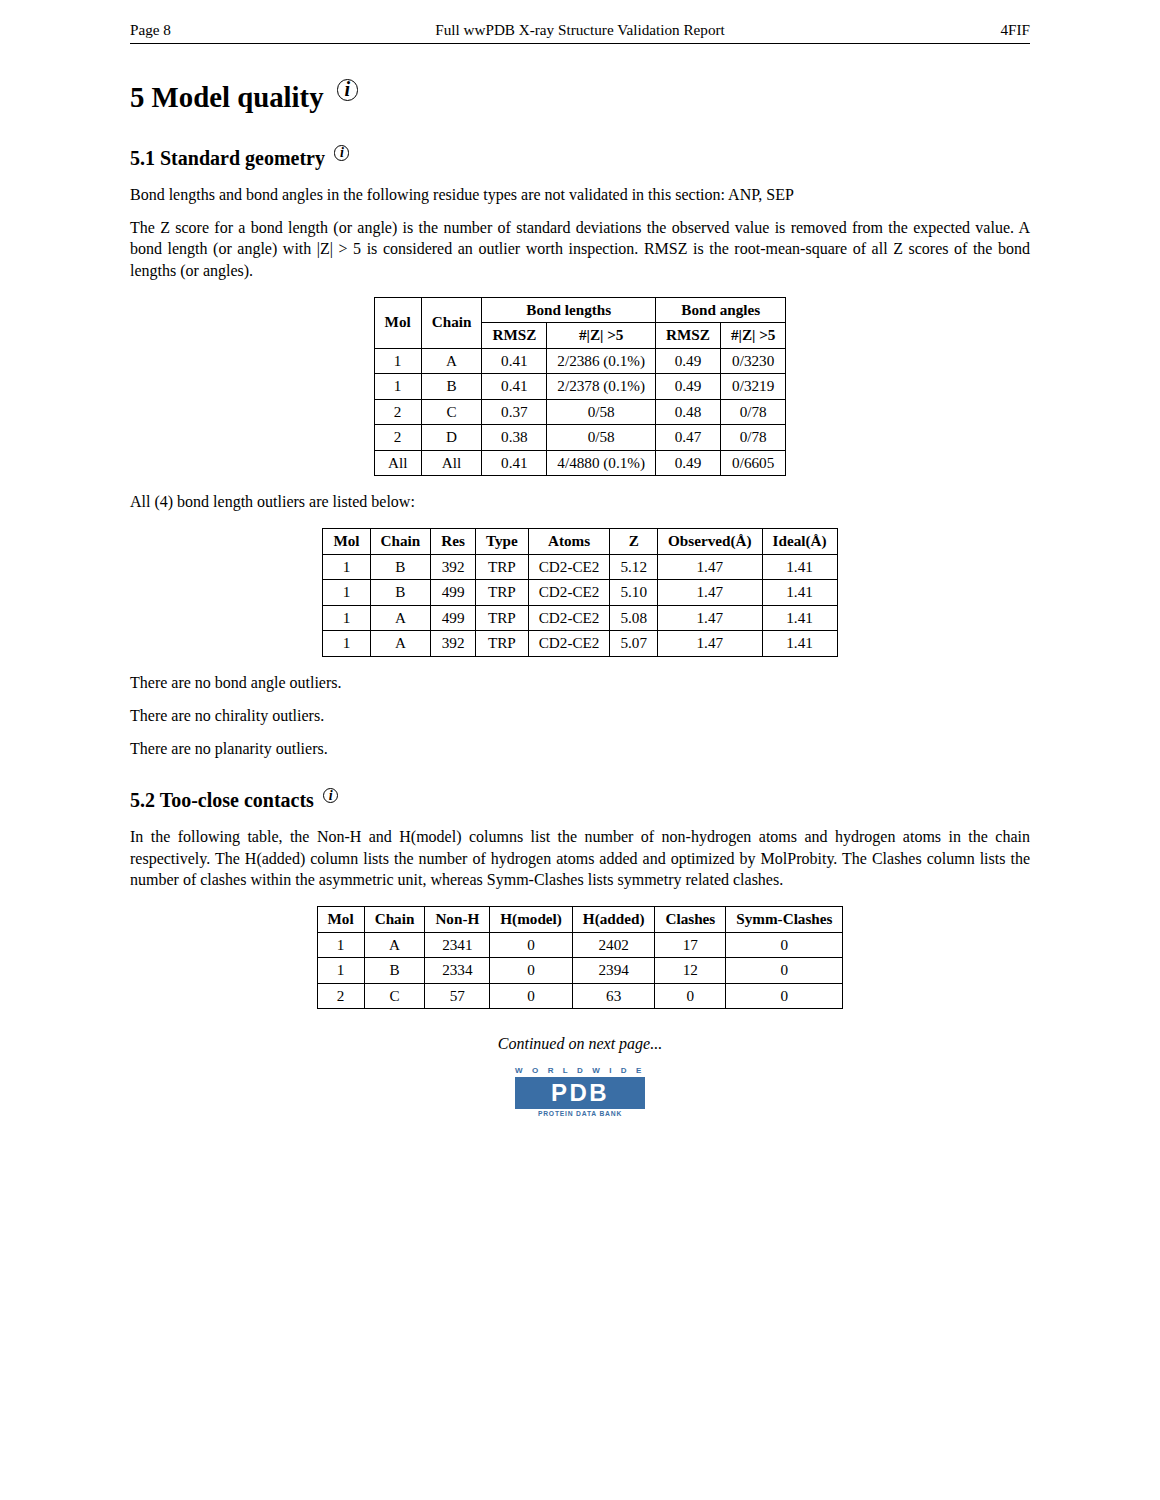Page 8
Full wwPDB X-ray Structure Validation Report
4FIF
5 Model quality i
5.1 Standard geometry i
Bond lengths and bond angles in the following residue types are not validated in this section: ANP, SEP
The Z score for a bond length (or angle) is the number of standard deviations the observed value is removed from the expected value. A bond length (or angle) with |Z| > 5 is considered an outlier worth inspection. RMSZ is the root-mean-square of all Z scores of the bond lengths (or angles).
| Mol | Chain | Bond lengths | Bond angles |
| --- | --- | --- | --- |
| RMSZ | #/Z/ >5 | RMSZ | #/Z/ >5 |
| 1 | A | 0.41 | 2/2386 (0.1%) | 0.49 | 0/3230 |
| 1 | B | 0.41 | 2/2378 (0.1%) | 0.49 | 0/3219 |
| 2 | C | 0.37 | 0/58 | 0.48 | 0/78 |
| 2 | D | 0.38 | 0/58 | 0.47 | 0/78 |
| All | All | 0.41 | 4/4880 (0.1%) | 0.49 | 0/6605 |
All (4) bond length outliers are listed below:
| Mol | Chain | Res | Type | Atoms | Z | Observed(Å) | Ideal(Å) |
| --- | --- | --- | --- | --- | --- | --- | --- |
| 1 | B | 392 | TRP | CD2-CE2 | 5.12 | 1.47 | 1.41 |
| 1 | B | 499 | TRP | CD2-CE2 | 5.10 | 1.47 | 1.41 |
| 1 | A | 499 | TRP | CD2-CE2 | 5.08 | 1.47 | 1.41 |
| 1 | A | 392 | TRP | CD2-CE2 | 5.07 | 1.47 | 1.41 |
There are no bond angle outliers.
There are no chirality outliers.
There are no planarity outliers.
5.2 Too-close contacts i
In the following table, the Non-H and H(model) columns list the number of non-hydrogen atoms and hydrogen atoms in the chain respectively. The H(added) column lists the number of hydrogen atoms added and optimized by MolProbity. The Clashes column lists the number of clashes within the asymmetric unit, whereas Symm-Clashes lists symmetry related clashes.
| Mol | Chain | Non-H | H(model) | H(added) | Clashes | Symm-Clashes |
| --- | --- | --- | --- | --- | --- | --- |
| 1 | A | 2341 | 0 | 2402 | 17 | 0 |
| 1 | B | 2334 | 0 | 2394 | 12 | 0 |
| 2 | C | 57 | 0 | 63 | 0 | 0 |
Continued on next page...
W O R L D W I D E
PDB
PROTEIN DATA BANK